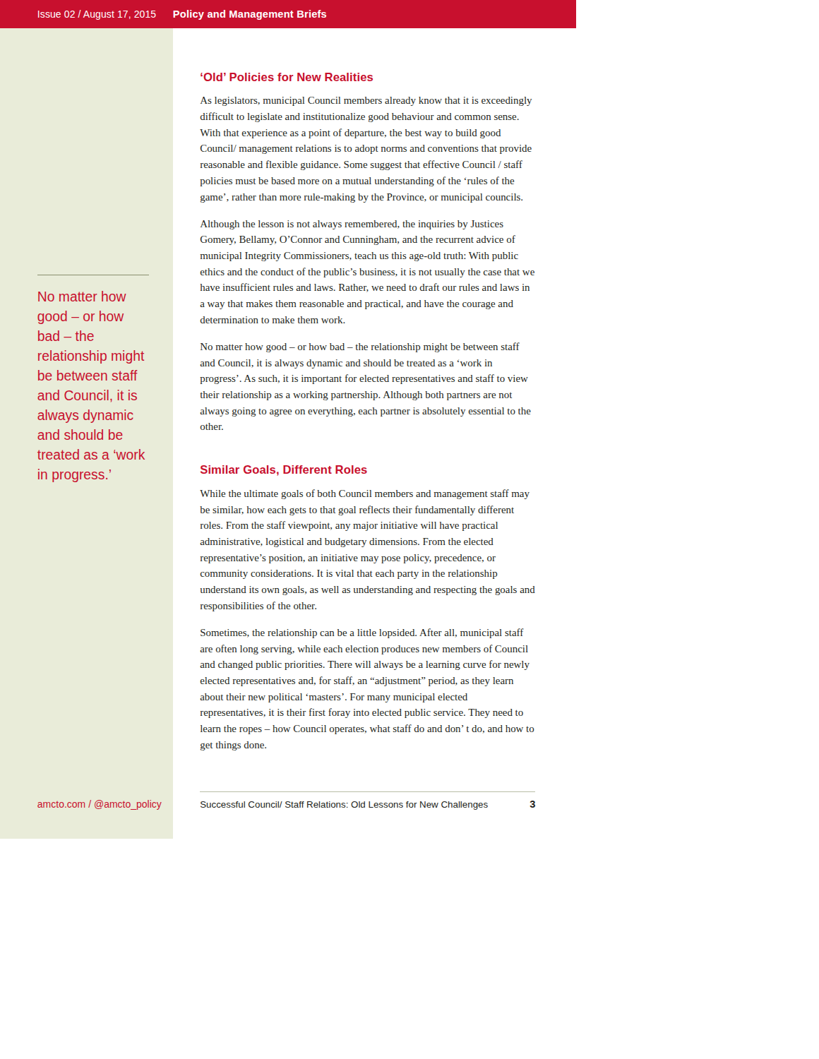No matter how good – or how bad – the relationship might be between staff and Council, it is always dynamic and should be treated as a ‘work in progress.’
Issue 02 / August 17, 2015
Policy and Management Briefs
‘Old’ Policies for New Realities
As legislators, municipal Council members already know that it is exceedingly difficult to legislate and institutionalize good behaviour and common sense. With that experience as a point of departure, the best way to build good Council/ management relations is to adopt norms and conventions that provide reasonable and flexible guidance. Some suggest that effective Council / staff policies must be based more on a mutual understanding of the ‘rules of the game’, rather than more rule-making by the Province, or municipal councils.
Although the lesson is not always remembered, the inquiries by Justices Gomery, Bellamy, O’Connor and Cunningham, and the recurrent advice of municipal Integrity Commissioners, teach us this age-old truth: With public ethics and the conduct of the public’s business, it is not usually the case that we have insufficient rules and laws. Rather, we need to draft our rules and laws in a way that makes them reasonable and practical, and have the courage and determination to make them work.
No matter how good – or how bad – the relationship might be between staff and Council, it is always dynamic and should be treated as a ‘work in progress’. As such, it is important for elected representatives and staff to view their relationship as a working partnership. Although both partners are not always going to agree on everything, each partner is absolutely essential to the other.
Similar Goals, Different Roles
While the ultimate goals of both Council members and management staff may be similar, how each gets to that goal reflects their fundamentally different roles. From the staff viewpoint, any major initiative will have practical administrative, logistical and budgetary dimensions. From the elected representative’s position, an initiative may pose policy, precedence, or community considerations. It is vital that each party in the relationship understand its own goals, as well as understanding and respecting the goals and responsibilities of the other.
Sometimes, the relationship can be a little lopsided. After all, municipal staff are often long serving, while each election produces new members of Council and changed public priorities. There will always be a learning curve for newly elected representatives and, for staff, an “adjustment” period, as they learn about their new political ‘masters’. For many municipal elected representatives, it is their first foray into elected public service. They need to learn the ropes – how Council operates, what staff do and don’ t do, and how to get things done.
amcto.com / @amcto_policy
Successful Council/ Staff Relations: Old Lessons for New Challenges
3